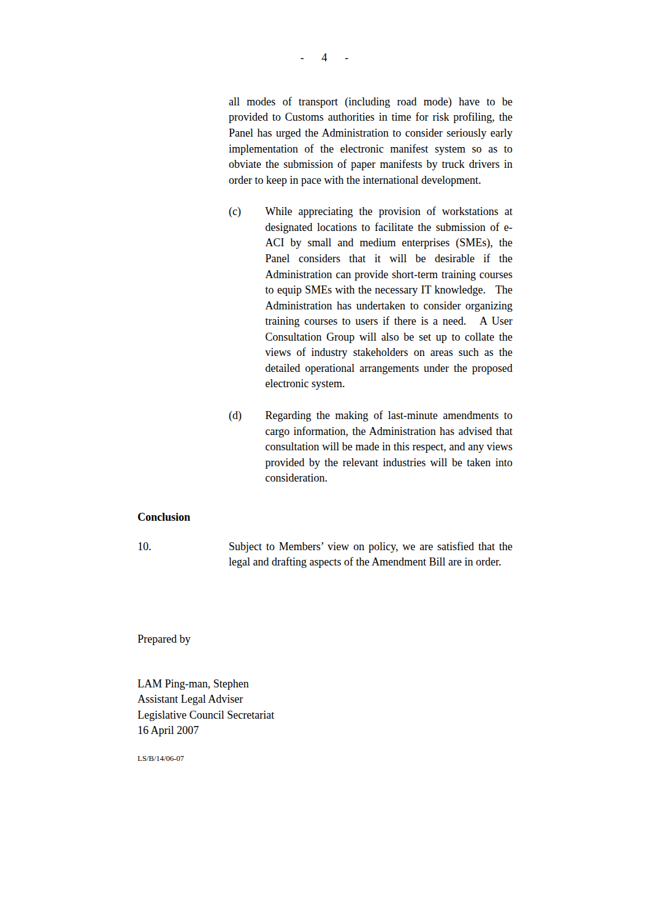- 4 -
all modes of transport (including road mode) have to be provided to Customs authorities in time for risk profiling, the Panel has urged the Administration to consider seriously early implementation of the electronic manifest system so as to obviate the submission of paper manifests by truck drivers in order to keep in pace with the international development.
(c) While appreciating the provision of workstations at designated locations to facilitate the submission of e-ACI by small and medium enterprises (SMEs), the Panel considers that it will be desirable if the Administration can provide short-term training courses to equip SMEs with the necessary IT knowledge. The Administration has undertaken to consider organizing training courses to users if there is a need. A User Consultation Group will also be set up to collate the views of industry stakeholders on areas such as the detailed operational arrangements under the proposed electronic system.
(d) Regarding the making of last-minute amendments to cargo information, the Administration has advised that consultation will be made in this respect, and any views provided by the relevant industries will be taken into consideration.
Conclusion
10. Subject to Members’ view on policy, we are satisfied that the legal and drafting aspects of the Amendment Bill are in order.
Prepared by
LAM Ping-man, Stephen
Assistant Legal Adviser
Legislative Council Secretariat
16 April 2007
LS/B/14/06-07